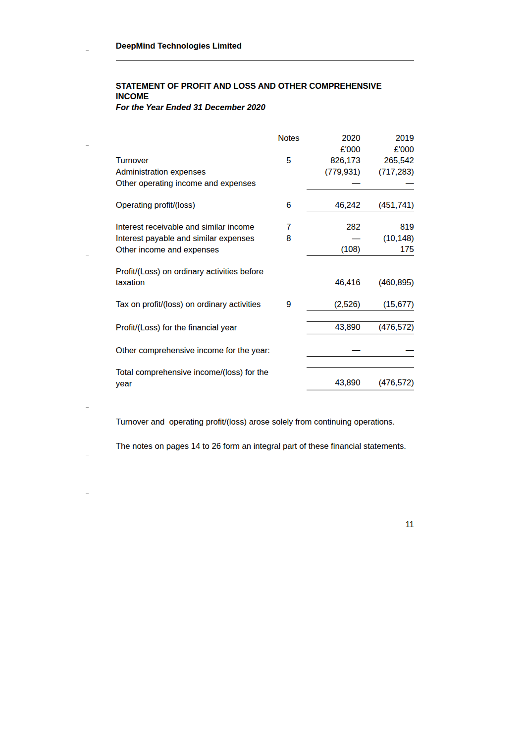DeepMind Technologies Limited
STATEMENT OF PROFIT AND LOSS AND OTHER COMPREHENSIVE INCOME For the Year Ended 31 December 2020
| | Notes | 2020 | 2019 |
| --- | --- | --- | --- |
| | | £'000 | £'000 |
| Turnover | 5 | 826,173 | 265,542 |
| Administration expenses | | (779,931) | (717,283) |
| Other operating income and expenses | | — | — |
| Operating profit/(loss) | 6 | 46,242 | (451,741) |
| Interest receivable and similar income | 7 | 282 | 819 |
| Interest payable and similar expenses | 8 | — | (10,148) |
| Other income and expenses | | (108) | 175 |
| Profit/(Loss) on ordinary activities before taxation | | 46,416 | (460,895) |
| Tax on profit/(loss) on ordinary activities | 9 | (2,526) | (15,677) |
| Profit/(Loss) for the financial year | | 43,890 | (476,572) |
| Other comprehensive income for the year: | | — | — |
| Total comprehensive income/(loss) for the year | | 43,890 | (476,572) |
Turnover and operating profit/(loss) arose solely from continuing operations.
The notes on pages 14 to 26 form an integral part of these financial statements.
11